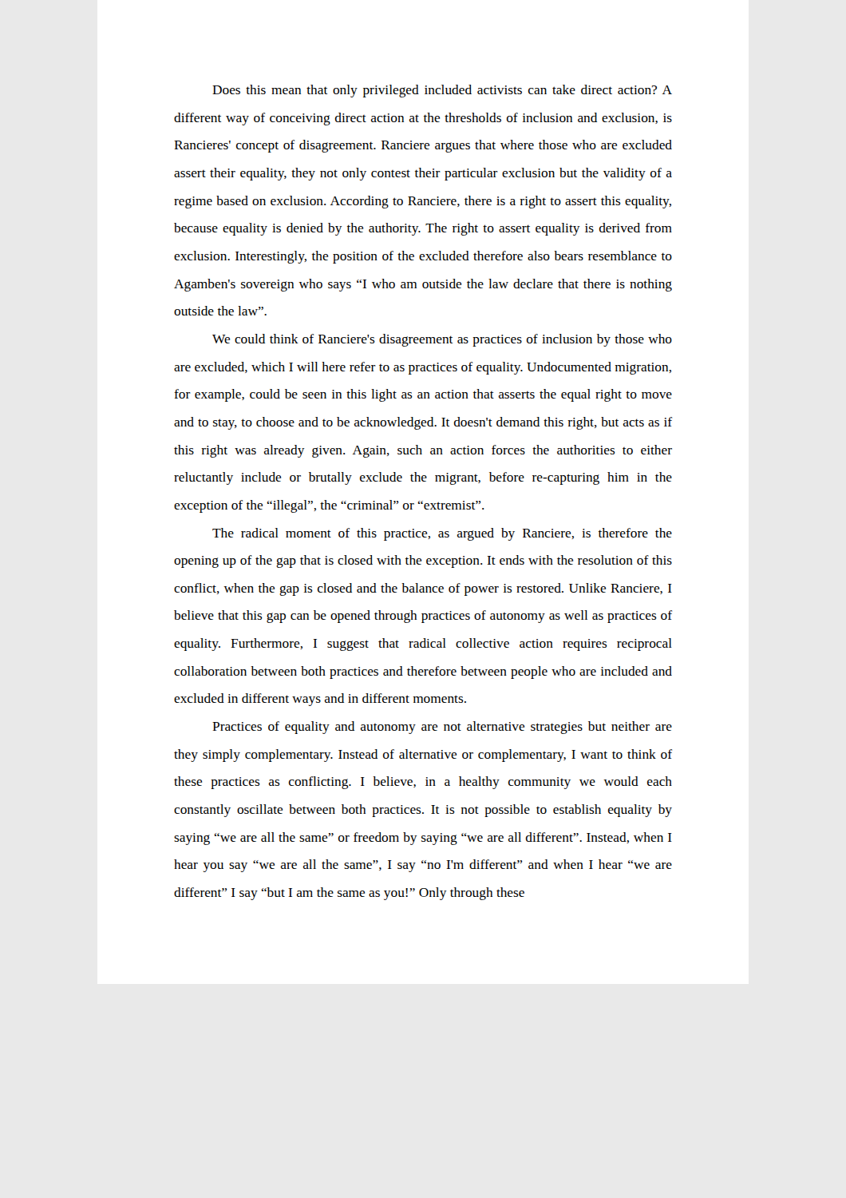Does this mean that only privileged included activists can take direct action? A different way of conceiving direct action at the thresholds of inclusion and exclusion, is Rancieres' concept of disagreement. Ranciere argues that where those who are excluded assert their equality, they not only contest their particular exclusion but the validity of a regime based on exclusion. According to Ranciere, there is a right to assert this equality, because equality is denied by the authority. The right to assert equality is derived from exclusion. Interestingly, the position of the excluded therefore also bears resemblance to Agamben's sovereign who says “I who am outside the law declare that there is nothing outside the law”.
We could think of Ranciere's disagreement as practices of inclusion by those who are excluded, which I will here refer to as practices of equality. Undocumented migration, for example, could be seen in this light as an action that asserts the equal right to move and to stay, to choose and to be acknowledged. It doesn't demand this right, but acts as if this right was already given. Again, such an action forces the authorities to either reluctantly include or brutally exclude the migrant, before re-capturing him in the exception of the “illegal”, the “criminal” or “extremist”.
The radical moment of this practice, as argued by Ranciere, is therefore the opening up of the gap that is closed with the exception. It ends with the resolution of this conflict, when the gap is closed and the balance of power is restored. Unlike Ranciere, I believe that this gap can be opened through practices of autonomy as well as practices of equality. Furthermore, I suggest that radical collective action requires reciprocal collaboration between both practices and therefore between people who are included and excluded in different ways and in different moments.
Practices of equality and autonomy are not alternative strategies but neither are they simply complementary. Instead of alternative or complementary, I want to think of these practices as conflicting. I believe, in a healthy community we would each constantly oscillate between both practices. It is not possible to establish equality by saying “we are all the same” or freedom by saying “we are all different”. Instead, when I hear you say “we are all the same”, I say “no I'm different” and when I hear “we are different” I say “but I am the same as you!” Only through these